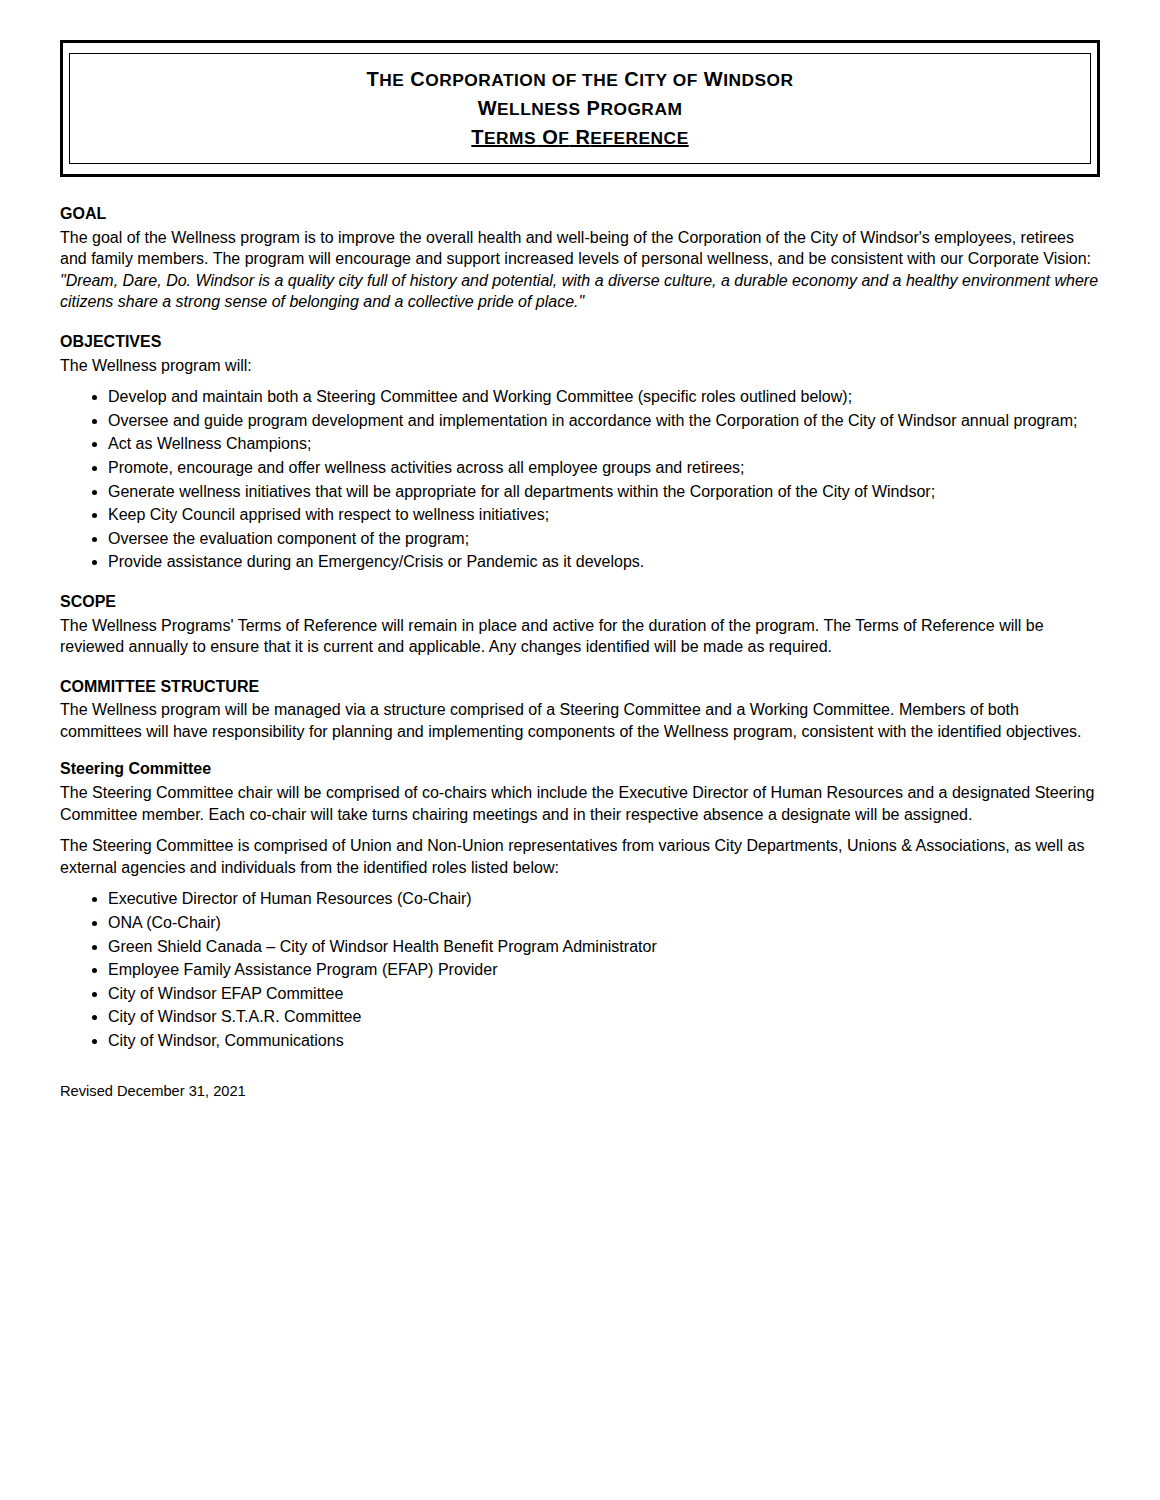THE CORPORATION OF THE CITY OF WINDSOR
WELLNESS PROGRAM
TERMS OF REFERENCE
GOAL
The goal of the Wellness program is to improve the overall health and well-being of the Corporation of the City of Windsor's employees, retirees and family members. The program will encourage and support increased levels of personal wellness, and be consistent with our Corporate Vision:
"Dream, Dare, Do. Windsor is a quality city full of history and potential, with a diverse culture, a durable economy and a healthy environment where citizens share a strong sense of belonging and a collective pride of place."
OBJECTIVES
The Wellness program will:
Develop and maintain both a Steering Committee and Working Committee (specific roles outlined below);
Oversee and guide program development and implementation in accordance with the Corporation of the City of Windsor annual program;
Act as Wellness Champions;
Promote, encourage and offer wellness activities across all employee groups and retirees;
Generate wellness initiatives that will be appropriate for all departments within the Corporation of the City of Windsor;
Keep City Council apprised with respect to wellness initiatives;
Oversee the evaluation component of the program;
Provide assistance during an Emergency/Crisis or Pandemic as it develops.
SCOPE
The Wellness Programs' Terms of Reference will remain in place and active for the duration of the program. The Terms of Reference will be reviewed annually to ensure that it is current and applicable. Any changes identified will be made as required.
COMMITTEE STRUCTURE
The Wellness program will be managed via a structure comprised of a Steering Committee and a Working Committee. Members of both committees will have responsibility for planning and implementing components of the Wellness program, consistent with the identified objectives.
Steering Committee
The Steering Committee chair will be comprised of co-chairs which include the Executive Director of Human Resources and a designated Steering Committee member. Each co-chair will take turns chairing meetings and in their respective absence a designate will be assigned.
The Steering Committee is comprised of Union and Non-Union representatives from various City Departments, Unions & Associations, as well as external agencies and individuals from the identified roles listed below:
Executive Director of Human Resources (Co-Chair)
ONA (Co-Chair)
Green Shield Canada – City of Windsor Health Benefit Program Administrator
Employee Family Assistance Program (EFAP) Provider
City of Windsor EFAP Committee
City of Windsor S.T.A.R. Committee
City of Windsor, Communications
Revised December 31, 2021